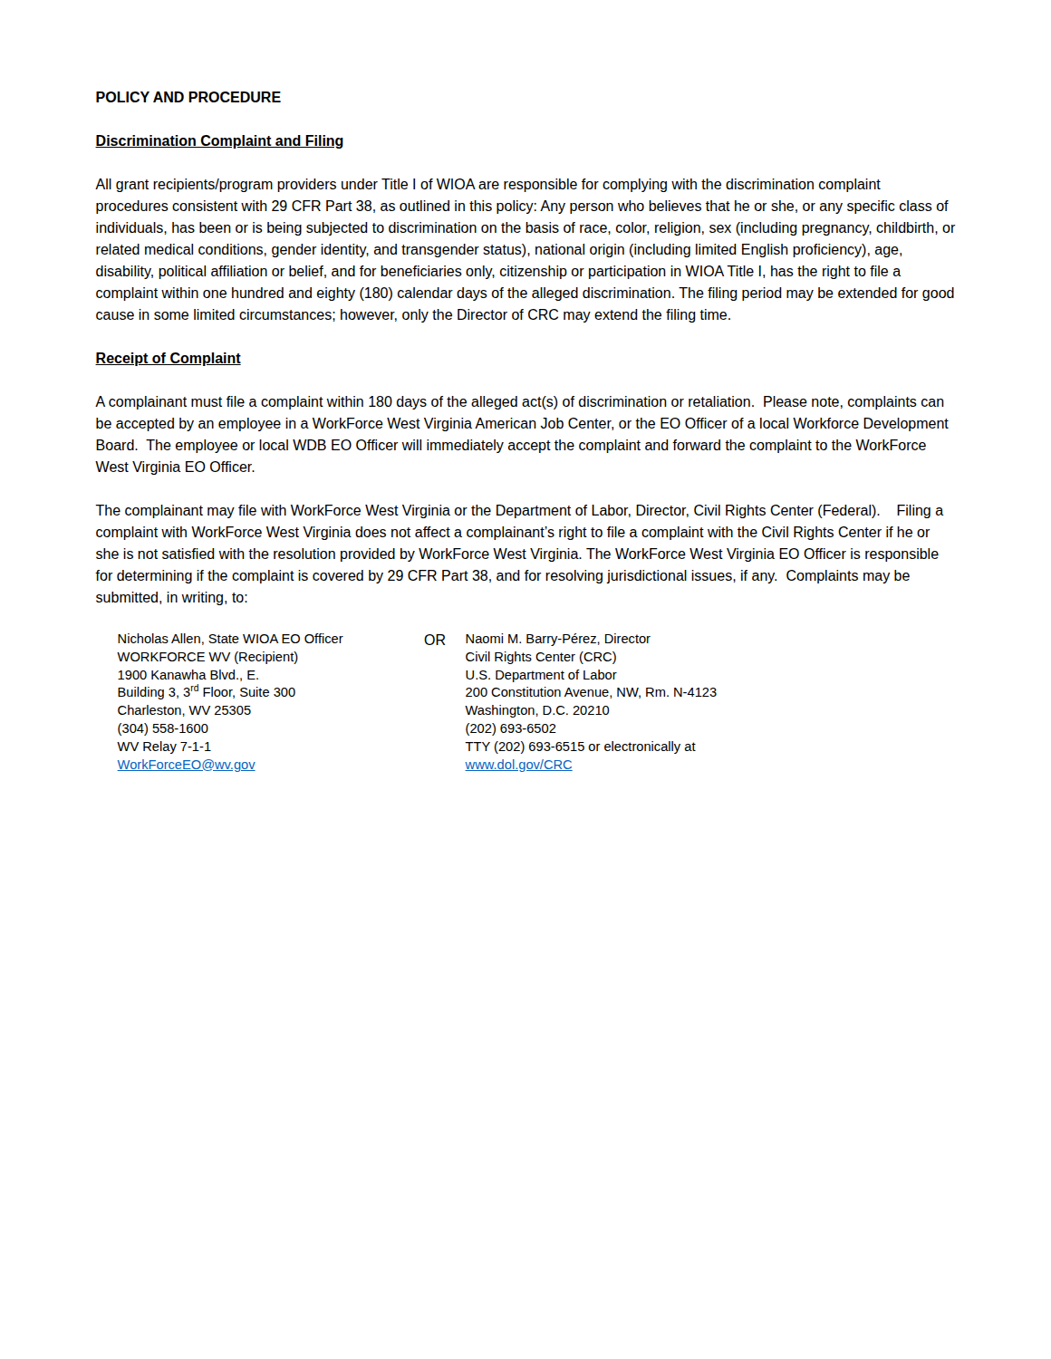POLICY AND PROCEDURE
Discrimination Complaint and Filing
All grant recipients/program providers under Title I of WIOA are responsible for complying with the discrimination complaint procedures consistent with 29 CFR Part 38, as outlined in this policy: Any person who believes that he or she, or any specific class of individuals, has been or is being subjected to discrimination on the basis of race, color, religion, sex (including pregnancy, childbirth, or related medical conditions, gender identity, and transgender status), national origin (including limited English proficiency), age, disability, political affiliation or belief, and for beneficiaries only, citizenship or participation in WIOA Title I, has the right to file a complaint within one hundred and eighty (180) calendar days of the alleged discrimination. The filing period may be extended for good cause in some limited circumstances; however, only the Director of CRC may extend the filing time.
Receipt of Complaint
A complainant must file a complaint within 180 days of the alleged act(s) of discrimination or retaliation. Please note, complaints can be accepted by an employee in a WorkForce West Virginia American Job Center, or the EO Officer of a local Workforce Development Board. The employee or local WDB EO Officer will immediately accept the complaint and forward the complaint to the WorkForce West Virginia EO Officer.
The complainant may file with WorkForce West Virginia or the Department of Labor, Director, Civil Rights Center (Federal). Filing a complaint with WorkForce West Virginia does not affect a complainant’s right to file a complaint with the Civil Rights Center if he or she is not satisfied with the resolution provided by WorkForce West Virginia. The WorkForce West Virginia EO Officer is responsible for determining if the complaint is covered by 29 CFR Part 38, and for resolving jurisdictional issues, if any. Complaints may be submitted, in writing, to:
| Nicholas Allen, State WIOA EO Officer WORKFORCE WV (Recipient) 1900 Kanawha Blvd., E. Building 3, 3 rd Floor, Suite 300 Charleston, WV 25305 (304) 558-1600 WV Relay 7-1-1 WorkForceEO@wv.gov | OR | Naomi M. Barry-Pérez, Director Civil Rights Center (CRC) U.S. Department of Labor 200 Constitution Avenue, NW, Rm. N-4123 Washington, D.C. 20210 (202) 693-6502 TTY (202) 693-6515 or electronically at www.dol.gov/CRC |